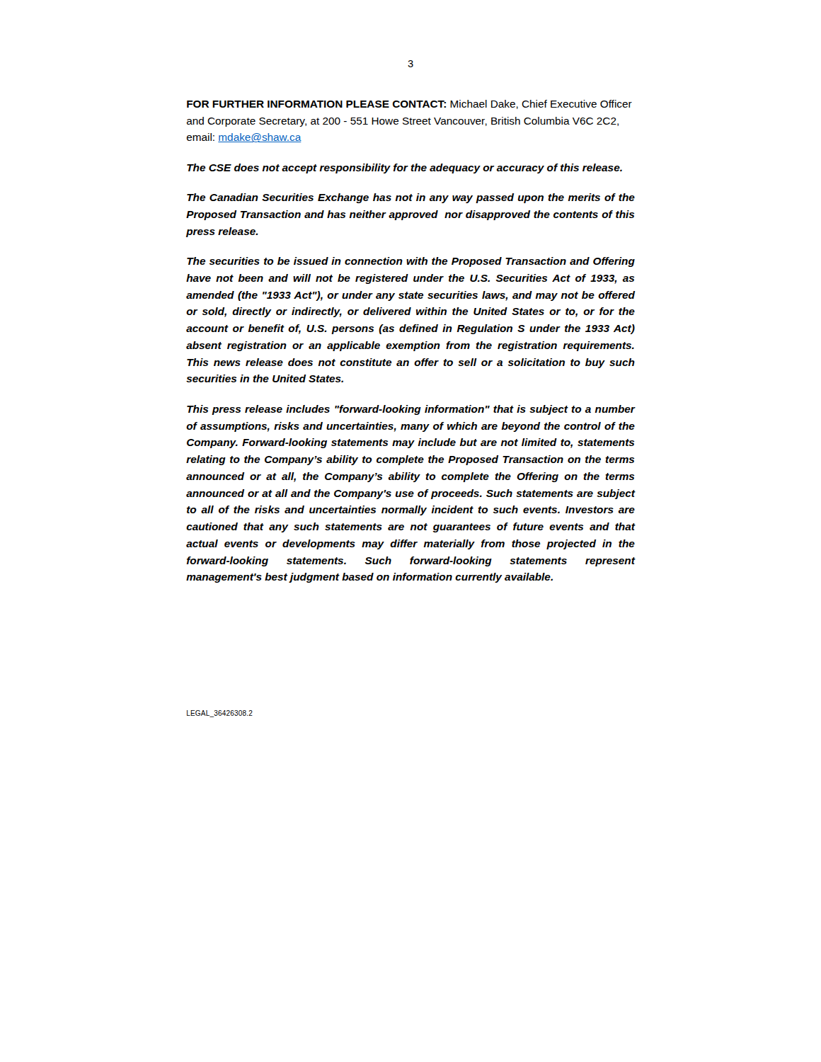3
FOR FURTHER INFORMATION PLEASE CONTACT: Michael Dake, Chief Executive Officer and Corporate Secretary, at 200 - 551 Howe Street Vancouver, British Columbia V6C 2C2, email: mdake@shaw.ca
The CSE does not accept responsibility for the adequacy or accuracy of this release.
The Canadian Securities Exchange has not in any way passed upon the merits of the Proposed Transaction and has neither approved nor disapproved the contents of this press release.
The securities to be issued in connection with the Proposed Transaction and Offering have not been and will not be registered under the U.S. Securities Act of 1933, as amended (the "1933 Act"), or under any state securities laws, and may not be offered or sold, directly or indirectly, or delivered within the United States or to, or for the account or benefit of, U.S. persons (as defined in Regulation S under the 1933 Act) absent registration or an applicable exemption from the registration requirements. This news release does not constitute an offer to sell or a solicitation to buy such securities in the United States.
This press release includes "forward-looking information" that is subject to a number of assumptions, risks and uncertainties, many of which are beyond the control of the Company. Forward-looking statements may include but are not limited to, statements relating to the Company’s ability to complete the Proposed Transaction on the terms announced or at all, the Company’s ability to complete the Offering on the terms announced or at all and the Company's use of proceeds. Such statements are subject to all of the risks and uncertainties normally incident to such events. Investors are cautioned that any such statements are not guarantees of future events and that actual events or developments may differ materially from those projected in the forward-looking statements. Such forward-looking statements represent management's best judgment based on information currently available.
LEGAL_36426308.2